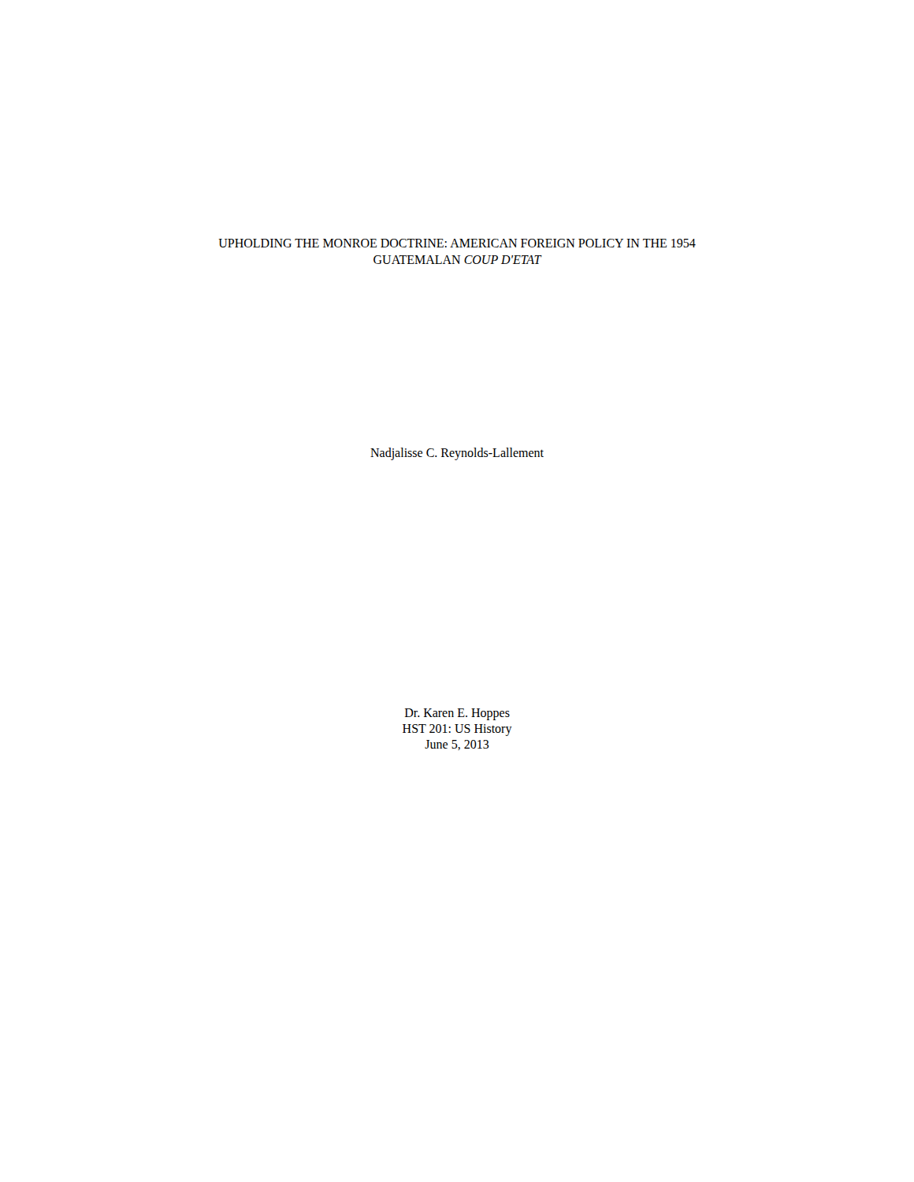Upholding the Monroe Doctrine: American Foreign Policy in the 1954 Guatemalan Coup d'Etat
Nadjalisse C. Reynolds-Lallement
Dr. Karen E. Hoppes
HST 201: US History
June 5, 2013